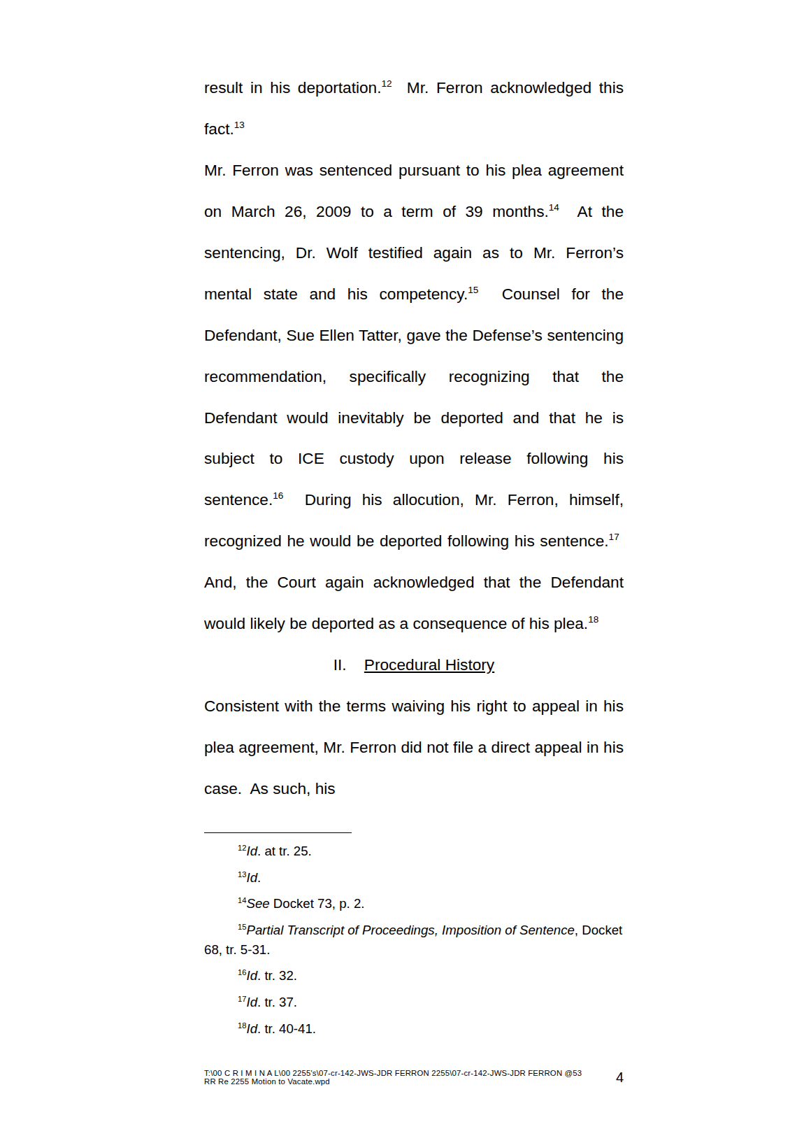result in his deportation.12 Mr. Ferron acknowledged this fact.13
Mr. Ferron was sentenced pursuant to his plea agreement on March 26, 2009 to a term of 39 months.14 At the sentencing, Dr. Wolf testified again as to Mr. Ferron’s mental state and his competency.15 Counsel for the Defendant, Sue Ellen Tatter, gave the Defense’s sentencing recommendation, specifically recognizing that the Defendant would inevitably be deported and that he is subject to ICE custody upon release following his sentence.16 During his allocution, Mr. Ferron, himself, recognized he would be deported following his sentence.17 And, the Court again acknowledged that the Defendant would likely be deported as a consequence of his plea.18
II. Procedural History
Consistent with the terms waiving his right to appeal in his plea agreement, Mr. Ferron did not file a direct appeal in his case. As such, his
12Id. at tr. 25.
13Id.
14See Docket 73, p. 2.
15Partial Transcript of Proceedings, Imposition of Sentence, Docket 68, tr. 5-31.
16Id. tr. 32.
17Id. tr. 37.
18Id. tr. 40-41.
T:\00 C R I M I N A L\00 2255's\07-cr-142-JWS-JDR FERRON 2255\07-cr-142-JWS-JDR FERRON @53 RR Re 2255 Motion to Vacate.wpd
4